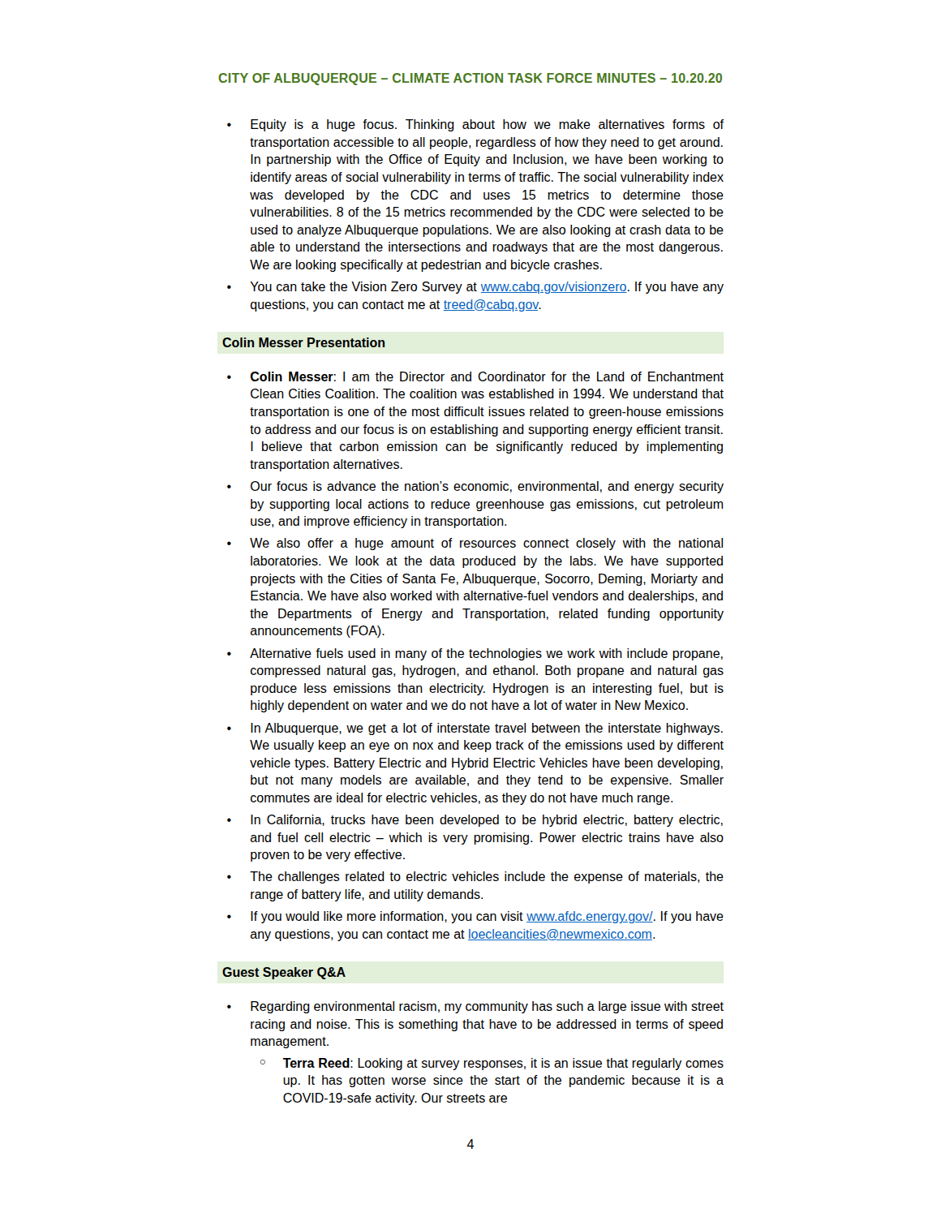CITY OF ALBUQUERQUE – CLIMATE ACTION TASK FORCE MINUTES – 10.20.20
Equity is a huge focus. Thinking about how we make alternatives forms of transportation accessible to all people, regardless of how they need to get around. In partnership with the Office of Equity and Inclusion, we have been working to identify areas of social vulnerability in terms of traffic. The social vulnerability index was developed by the CDC and uses 15 metrics to determine those vulnerabilities. 8 of the 15 metrics recommended by the CDC were selected to be used to analyze Albuquerque populations. We are also looking at crash data to be able to understand the intersections and roadways that are the most dangerous. We are looking specifically at pedestrian and bicycle crashes.
You can take the Vision Zero Survey at www.cabq.gov/visionzero. If you have any questions, you can contact me at treed@cabq.gov.
Colin Messer Presentation
Colin Messer: I am the Director and Coordinator for the Land of Enchantment Clean Cities Coalition. The coalition was established in 1994. We understand that transportation is one of the most difficult issues related to green-house emissions to address and our focus is on establishing and supporting energy efficient transit. I believe that carbon emission can be significantly reduced by implementing transportation alternatives.
Our focus is advance the nation’s economic, environmental, and energy security by supporting local actions to reduce greenhouse gas emissions, cut petroleum use, and improve efficiency in transportation.
We also offer a huge amount of resources connect closely with the national laboratories. We look at the data produced by the labs. We have supported projects with the Cities of Santa Fe, Albuquerque, Socorro, Deming, Moriarty and Estancia. We have also worked with alternative-fuel vendors and dealerships, and the Departments of Energy and Transportation, related funding opportunity announcements (FOA).
Alternative fuels used in many of the technologies we work with include propane, compressed natural gas, hydrogen, and ethanol. Both propane and natural gas produce less emissions than electricity. Hydrogen is an interesting fuel, but is highly dependent on water and we do not have a lot of water in New Mexico.
In Albuquerque, we get a lot of interstate travel between the interstate highways. We usually keep an eye on nox and keep track of the emissions used by different vehicle types. Battery Electric and Hybrid Electric Vehicles have been developing, but not many models are available, and they tend to be expensive. Smaller commutes are ideal for electric vehicles, as they do not have much range.
In California, trucks have been developed to be hybrid electric, battery electric, and fuel cell electric – which is very promising. Power electric trains have also proven to be very effective.
The challenges related to electric vehicles include the expense of materials, the range of battery life, and utility demands.
If you would like more information, you can visit www.afdc.energy.gov/. If you have any questions, you can contact me at loecleancities@newmexico.com.
Guest Speaker Q&A
Regarding environmental racism, my community has such a large issue with street racing and noise. This is something that have to be addressed in terms of speed management.
Terra Reed: Looking at survey responses, it is an issue that regularly comes up. It has gotten worse since the start of the pandemic because it is a COVID-19-safe activity. Our streets are
4